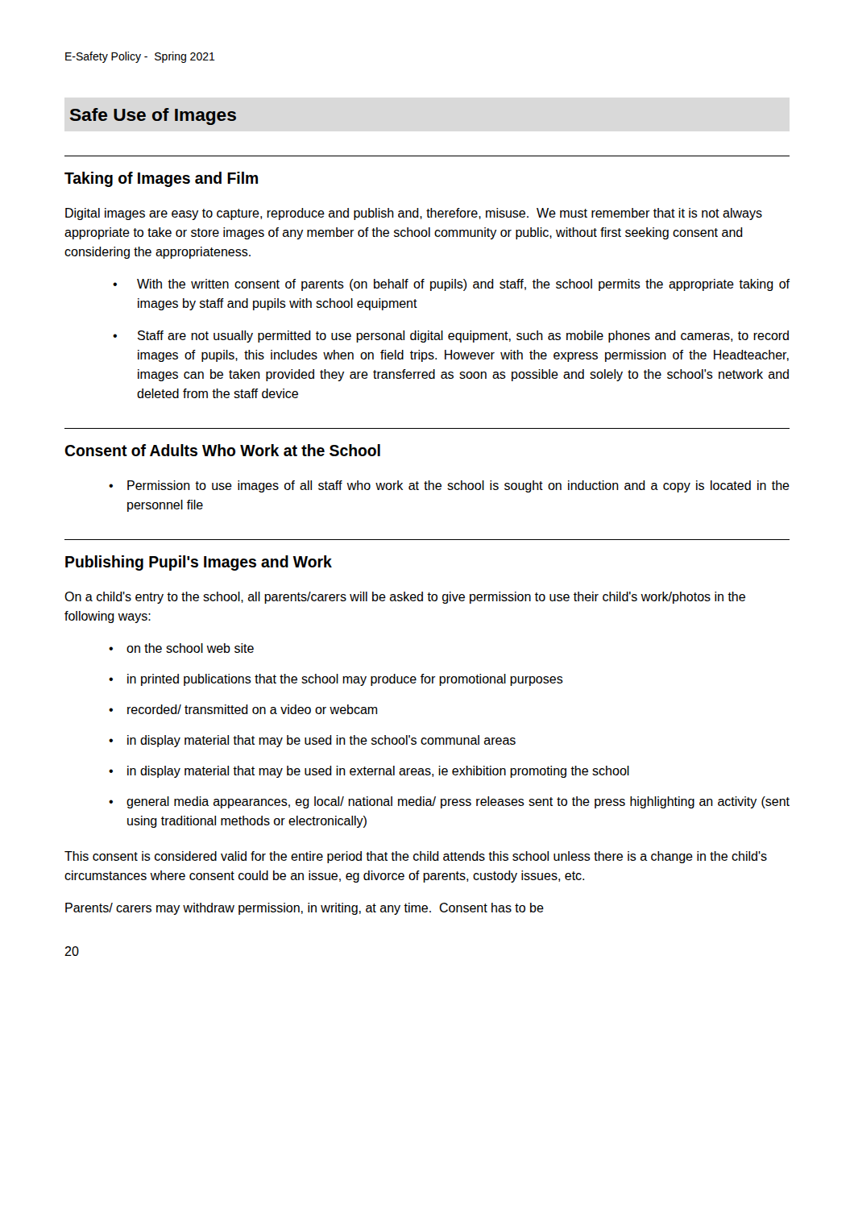E-Safety Policy - Spring 2021
Safe Use of Images
Taking of Images and Film
Digital images are easy to capture, reproduce and publish and, therefore, misuse. We must remember that it is not always appropriate to take or store images of any member of the school community or public, without first seeking consent and considering the appropriateness.
With the written consent of parents (on behalf of pupils) and staff, the school permits the appropriate taking of images by staff and pupils with school equipment
Staff are not usually permitted to use personal digital equipment, such as mobile phones and cameras, to record images of pupils, this includes when on field trips. However with the express permission of the Headteacher, images can be taken provided they are transferred as soon as possible and solely to the school's network and deleted from the staff device
Consent of Adults Who Work at the School
Permission to use images of all staff who work at the school is sought on induction and a copy is located in the personnel file
Publishing Pupil's Images and Work
On a child's entry to the school, all parents/carers will be asked to give permission to use their child's work/photos in the following ways:
on the school web site
in printed publications that the school may produce for promotional purposes
recorded/ transmitted on a video or webcam
in display material that may be used in the school's communal areas
in display material that may be used in external areas, ie exhibition promoting the school
general media appearances, eg local/ national media/ press releases sent to the press highlighting an activity (sent using traditional methods or electronically)
This consent is considered valid for the entire period that the child attends this school unless there is a change in the child's circumstances where consent could be an issue, eg divorce of parents, custody issues, etc.
Parents/ carers may withdraw permission, in writing, at any time. Consent has to be
20